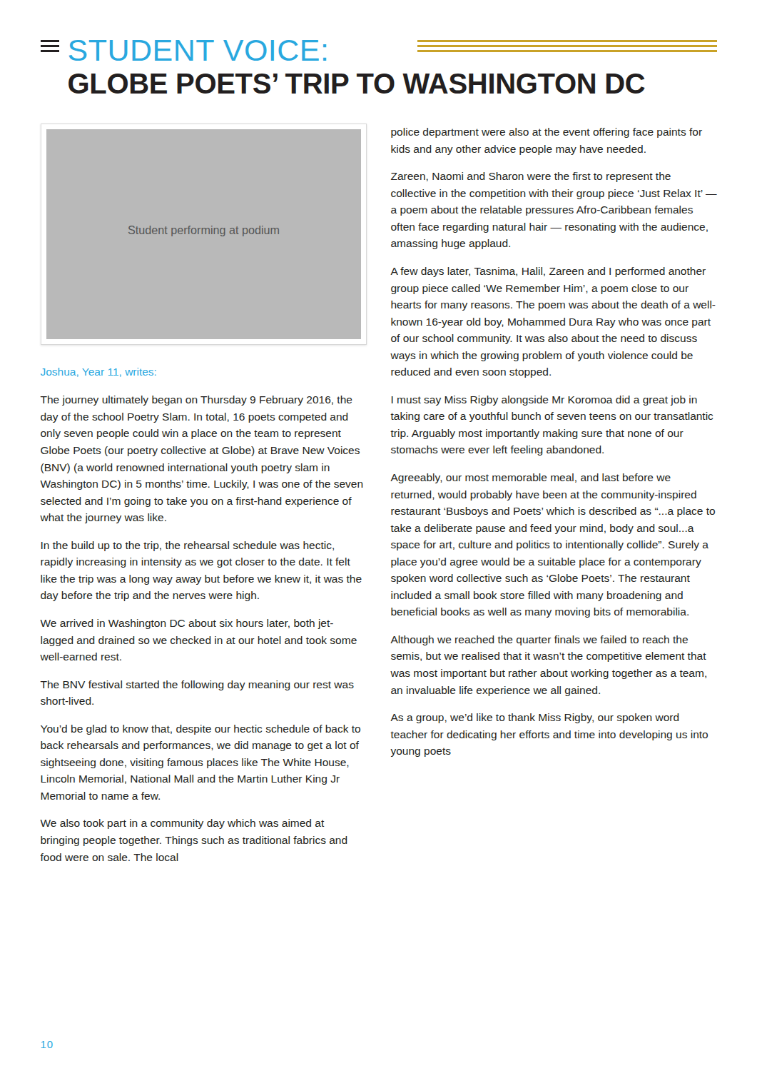Student Voice:
Globe Poets’ Trip to Washington DC
Joshua, Year 11, writes:
The journey ultimately began on Thursday 9 February 2016, the day of the school Poetry Slam. In total, 16 poets competed and only seven people could win a place on the team to represent Globe Poets (our poetry collective at Globe) at Brave New Voices (BNV) (a world renowned international youth poetry slam in Washington DC) in 5 months’ time. Luckily, I was one of the seven selected and I’m going to take you on a first-hand experience of what the journey was like.
In the build up to the trip, the rehearsal schedule was hectic, rapidly increasing in intensity as we got closer to the date. It felt like the trip was a long way away but before we knew it, it was the day before the trip and the nerves were high.
We arrived in Washington DC about six hours later, both jet-lagged and drained so we checked in at our hotel and took some well-earned rest.
The BNV festival started the following day meaning our rest was short-lived.
You’d be glad to know that, despite our hectic schedule of back to back rehearsals and performances, we did manage to get a lot of sightseeing done, visiting famous places like The White House, Lincoln Memorial, National Mall and the Martin Luther King Jr Memorial to name a few.
We also took part in a community day which was aimed at bringing people together. Things such as traditional fabrics and food were on sale. The local
police department were also at the event offering face paints for kids and any other advice people may have needed.
Zareen, Naomi and Sharon were the first to represent the collective in the competition with their group piece ‘Just Relax It’ — a poem about the relatable pressures Afro-Caribbean females often face regarding natural hair — resonating with the audience, amassing huge applaud.
A few days later, Tasnima, Halil, Zareen and I performed another group piece called ‘We Remember Him’, a poem close to our hearts for many reasons. The poem was about the death of a well-known 16-year old boy, Mohammed Dura Ray who was once part of our school community. It was also about the need to discuss ways in which the growing problem of youth violence could be reduced and even soon stopped.
I must say Miss Rigby alongside Mr Koromoa did a great job in taking care of a youthful bunch of seven teens on our transatlantic trip. Arguably most importantly making sure that none of our stomachs were ever left feeling abandoned.
Agreeably, our most memorable meal, and last before we returned, would probably have been at the community-inspired restaurant ‘Busboys and Poets’ which is described as “...a place to take a deliberate pause and feed your mind, body and soul...a space for art, culture and politics to intentionally collide”. Surely a place you’d agree would be a suitable place for a contemporary spoken word collective such as ‘Globe Poets’. The restaurant included a small book store filled with many broadening and beneficial books as well as many moving bits of memorabilia.
Although we reached the quarter finals we failed to reach the semis, but we realised that it wasn’t the competitive element that was most important but rather about working together as a team, an invaluable life experience we all gained.
As a group, we’d like to thank Miss Rigby, our spoken word teacher for dedicating her efforts and time into developing us into young poets
10